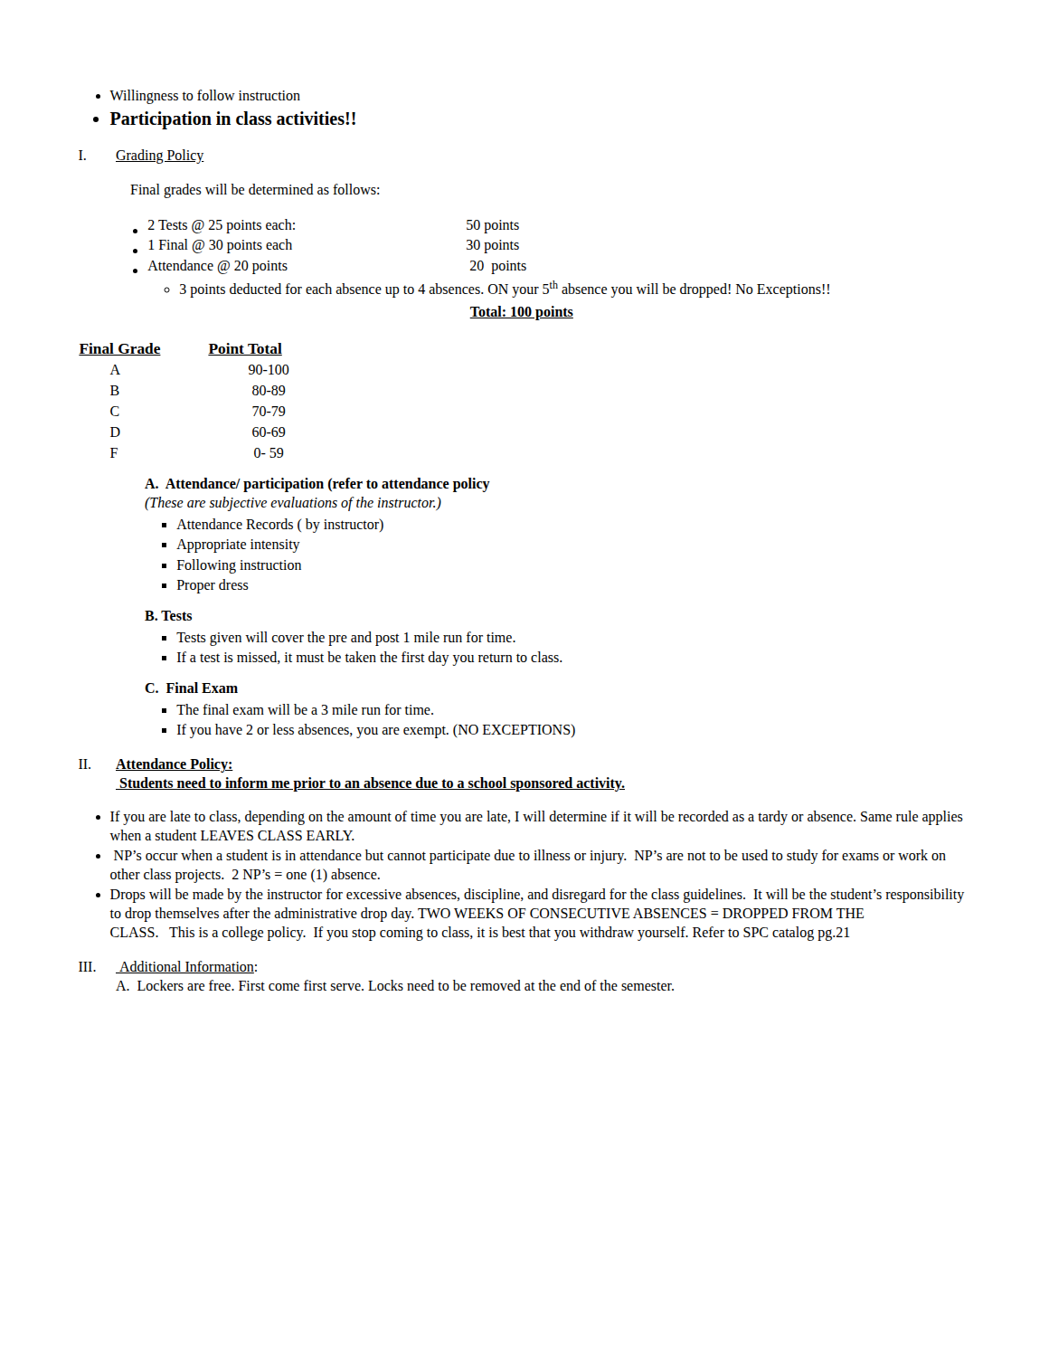Willingness to follow instruction
Participation in class activities!!
I. Grading Policy
Final grades will be determined as follows:
| 2 Tests @ 25 points each: | 50 points |
| 1 Final @ 30 points each | 30 points |
| Attendance @ 20 points | 20 points |
3 points deducted for each absence up to 4 absences. ON your 5th absence you will be dropped! No Exceptions!!
Total: 100 points
| Final Grade | Point Total |
| --- | --- |
| A | 90-100 |
| B | 80-89 |
| C | 70-79 |
| D | 60-69 |
| F | 0- 59 |
A. Attendance/ participation (refer to attendance policy
(These are subjective evaluations of the instructor.)
Attendance Records ( by instructor)
Appropriate intensity
Following instruction
Proper dress
B. Tests
Tests given will cover the pre and post 1 mile run for time.
If a test is missed, it must be taken the first day you return to class.
C. Final Exam
The final exam will be a 3 mile run for time.
If you have 2 or less absences, you are exempt. (NO EXCEPTIONS)
II. Attendance Policy:
Students need to inform me prior to an absence due to a school sponsored activity.
If you are late to class, depending on the amount of time you are late, I will determine if it will be recorded as a tardy or absence. Same rule applies when a student LEAVES CLASS EARLY.
NP’s occur when a student is in attendance but cannot participate due to illness or injury. NP’s are not to be used to study for exams or work on other class projects. 2 NP’s = one (1) absence.
Drops will be made by the instructor for excessive absences, discipline, and disregard for the class guidelines. It will be the student’s responsibility to drop themselves after the administrative drop day. TWO WEEKS OF CONSECUTIVE ABSENCES = DROPPED FROM THE
CLASS. This is a college policy. If you stop coming to class, it is best that you withdraw yourself. Refer to SPC catalog pg.21
III. Additional Information:
A. Lockers are free. First come first serve. Locks need to be removed at the end of the semester.